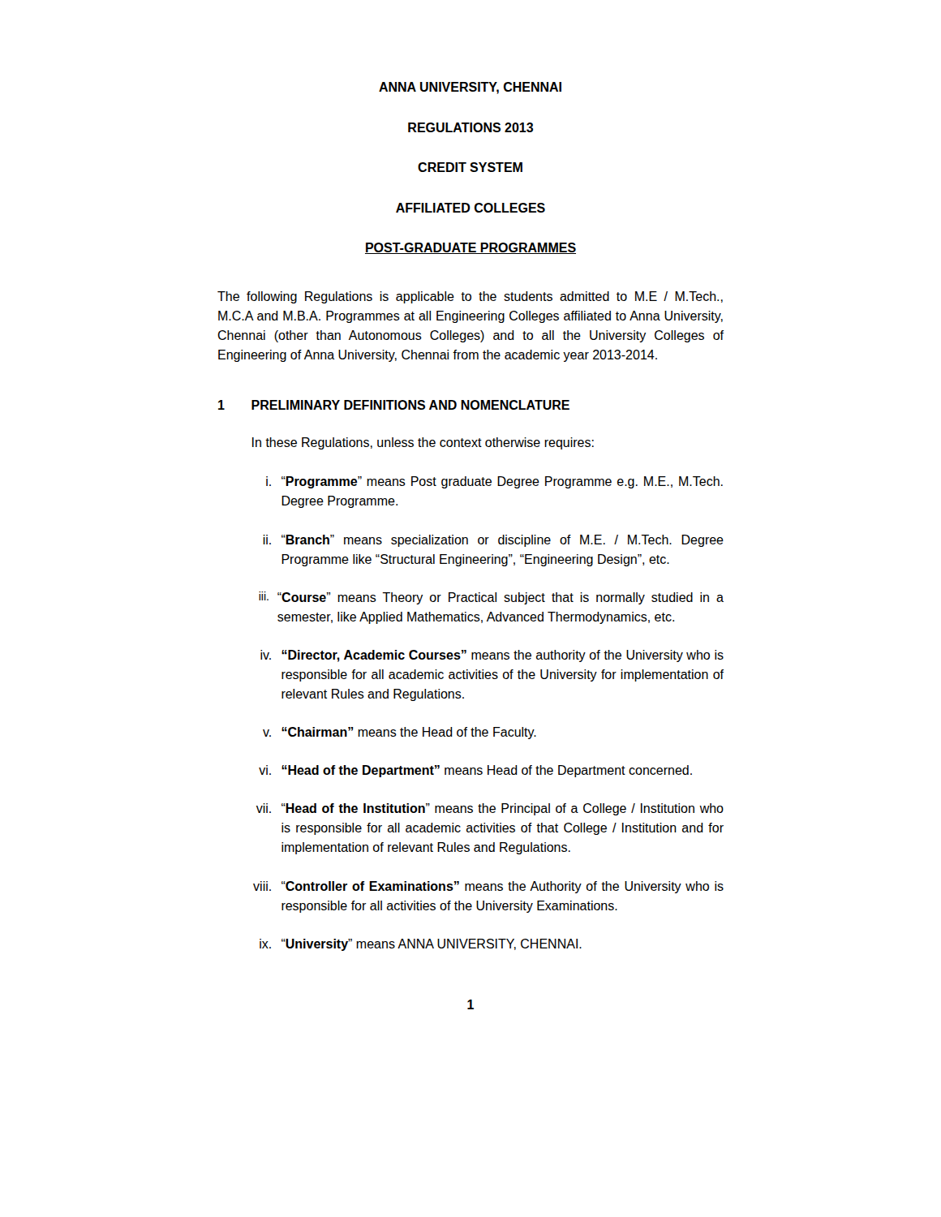ANNA UNIVERSITY, CHENNAI
REGULATIONS 2013
CREDIT SYSTEM
AFFILIATED COLLEGES
POST-GRADUATE PROGRAMMES
The following Regulations is applicable to the students admitted to M.E / M.Tech., M.C.A and M.B.A. Programmes at all Engineering Colleges affiliated to Anna University, Chennai (other than Autonomous Colleges) and to all the University Colleges of Engineering of Anna University, Chennai from the academic year 2013-2014.
1 PRELIMINARY DEFINITIONS AND NOMENCLATURE
In these Regulations, unless the context otherwise requires:
i. “Programme” means Post graduate Degree Programme e.g. M.E., M.Tech. Degree Programme.
ii. “Branch” means specialization or discipline of M.E. / M.Tech. Degree Programme like “Structural Engineering”, “Engineering Design”, etc.
iii. “Course” means Theory or Practical subject that is normally studied in a semester, like Applied Mathematics, Advanced Thermodynamics, etc.
iv. “Director, Academic Courses” means the authority of the University who is responsible for all academic activities of the University for implementation of relevant Rules and Regulations.
v. “Chairman” means the Head of the Faculty.
vi. “Head of the Department” means Head of the Department concerned.
vii. “Head of the Institution” means the Principal of a College / Institution who is responsible for all academic activities of that College / Institution and for implementation of relevant Rules and Regulations.
viii. “Controller of Examinations” means the Authority of the University who is responsible for all activities of the University Examinations.
ix. “University” means ANNA UNIVERSITY, CHENNAI.
1